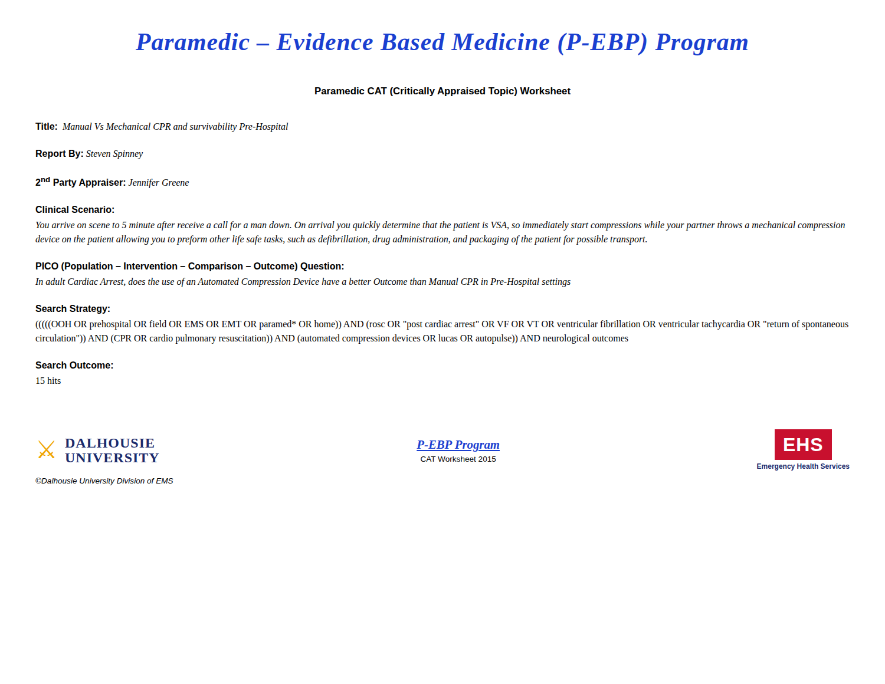Paramedic – Evidence Based Medicine (P-EBP) Program
Paramedic CAT (Critically Appraised Topic) Worksheet
Title: Manual Vs Mechanical CPR and survivability Pre-Hospital
Report By: Steven Spinney
2nd Party Appraiser: Jennifer Greene
Clinical Scenario:
You arrive on scene to 5 minute after receive a call for a man down. On arrival you quickly determine that the patient is VSA, so immediately start compressions while your partner throws a mechanical compression device on the patient allowing you to preform other life safe tasks, such as defibrillation, drug administration, and packaging of the patient for possible transport.
PICO (Population – Intervention – Comparison – Outcome) Question:
In adult Cardiac Arrest, does the use of an Automated Compression Device have a better Outcome than Manual CPR in Pre-Hospital settings
Search Strategy:
(((((OOH OR prehospital OR field OR EMS OR EMT OR paramed* OR home)) AND (rosc OR "post cardiac arrest" OR VF OR VT OR ventricular fibrillation OR ventricular tachycardia OR "return of spontaneous circulation")) AND (CPR OR cardio pulmonary resuscitation)) AND (automated compression devices OR lucas OR autopulse)) AND neurological outcomes
Search Outcome:
15 hits
⚔
DALHOUSIE UNIVERSITY
P-EBP Program
CAT Worksheet 2015
EHS
Emergency Health Services
©Dalhousie University Division of EMS